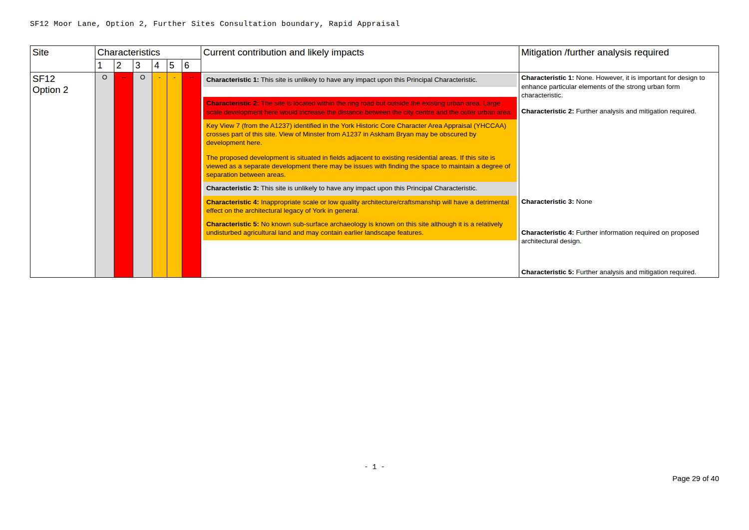SF12 Moor Lane, Option 2, Further Sites Consultation boundary, Rapid Appraisal
| Site | Characteristics | Current contribution and likely impacts | Mitigation /further analysis required |
| 1 | 2 | 3 | 4 | 5 | 6 |
| SF12 Option 2 | O | -- | O | - | - | -- | Characteristic 1: This site is unlikely to have any impact upon this Principal Characteristic. Characteristic 2: The site is located within the ring road but outside the existing urban area. Large scale development here would increase the distance between the city centre and the outer urban area. Key View 7 (from the A1237) identified in the York Historic Core Character Area Appraisal (YHCCAA) crosses part of this site. View of Minster from A1237 in Askham Bryan may be obscured by development here. The proposed development is situated in fields adjacent to existing residential areas. If this site is viewed as a separate development there may be issues with finding the space to maintain a degree of separation between areas. Characteristic 3: This site is unlikely to have any impact upon this Principal Characteristic. Characteristic 4: Inappropriate scale or low quality architecture/craftsmanship will have a detrimental effect on the architectural legacy of York in general. Characteristic 5: No known sub-surface archaeology is known on this site although it is a relatively undisturbed agricultural land and may contain earlier landscape features. | Characteristic 1: None. However, it is important for design to enhance particular elements of the strong urban form characteristic. Characteristic 2: Further analysis and mitigation required. Characteristic 3: None Characteristic 4: Further information required on proposed architectural design. Characteristic 5: Further analysis and mitigation required. |
- 1 -
Page 29 of 40